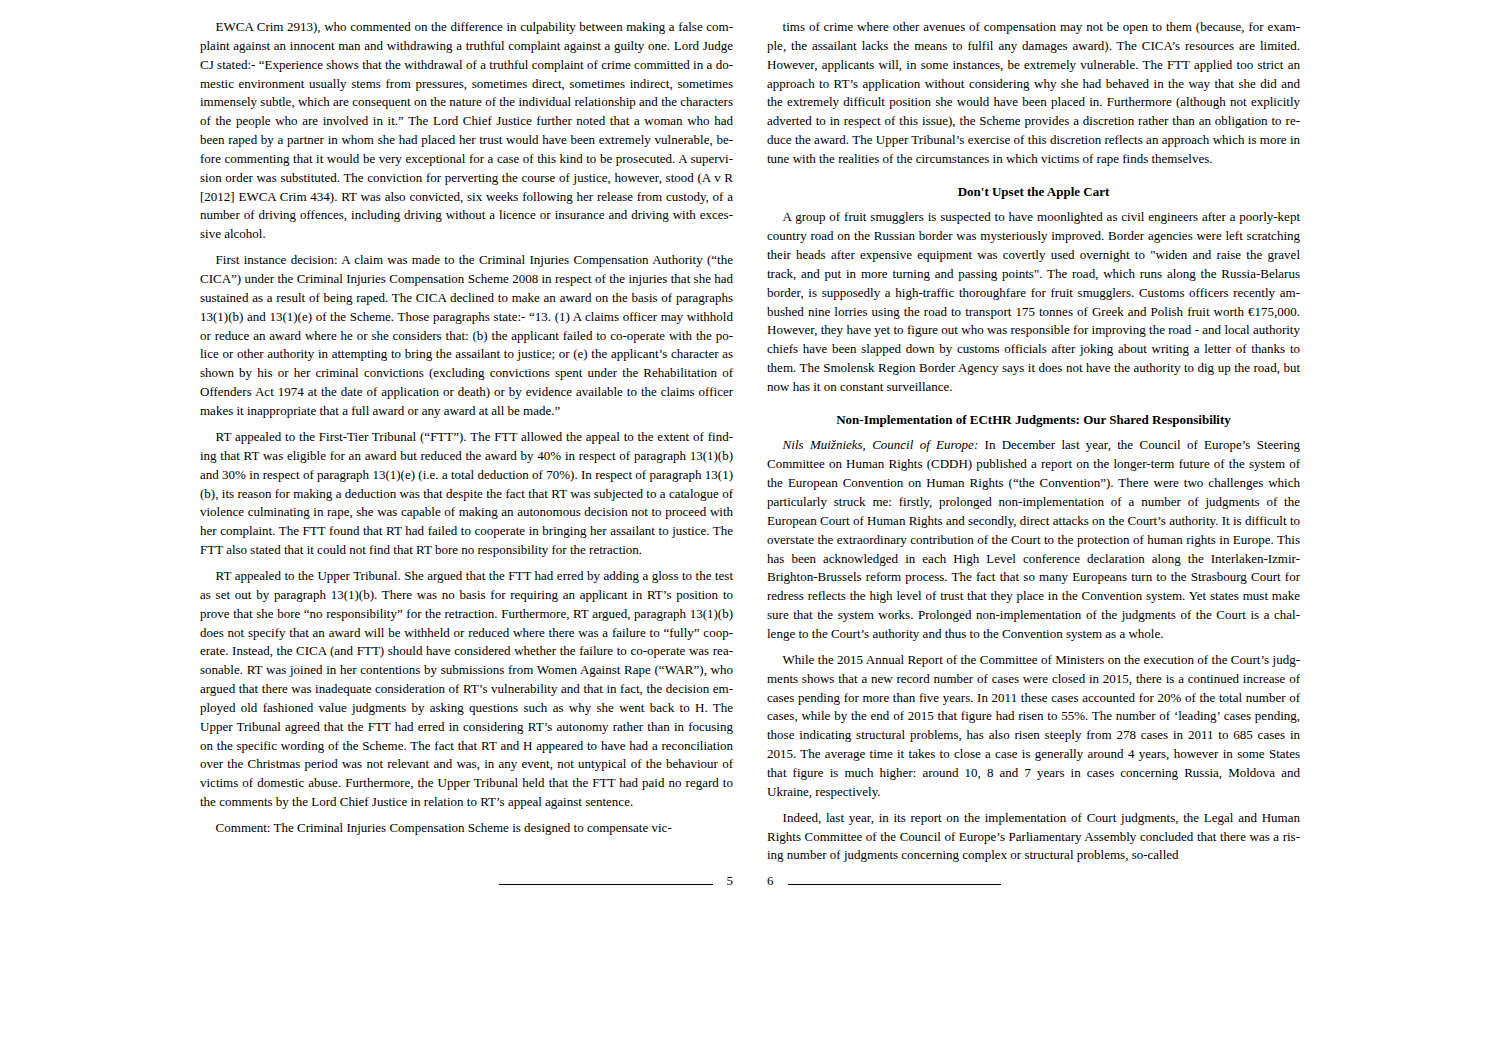EWCA Crim 2913), who commented on the difference in culpability between making a false complaint against an innocent man and withdrawing a truthful complaint against a guilty one. Lord Judge CJ stated:- “Experience shows that the withdrawal of a truthful complaint of crime committed in a domestic environment usually stems from pressures, sometimes direct, sometimes indirect, sometimes immensely subtle, which are consequent on the nature of the individual relationship and the characters of the people who are involved in it.” The Lord Chief Justice further noted that a woman who had been raped by a partner in whom she had placed her trust would have been extremely vulnerable, before commenting that it would be very exceptional for a case of this kind to be prosecuted. A supervision order was substituted. The conviction for perverting the course of justice, however, stood (A v R [2012] EWCA Crim 434). RT was also convicted, six weeks following her release from custody, of a number of driving offences, including driving without a licence or insurance and driving with excessive alcohol.
First instance decision: A claim was made to the Criminal Injuries Compensation Authority (“the CICA”) under the Criminal Injuries Compensation Scheme 2008 in respect of the injuries that she had sustained as a result of being raped. The CICA declined to make an award on the basis of paragraphs 13(1)(b) and 13(1)(e) of the Scheme. Those paragraphs state:- “13. (1) A claims officer may withhold or reduce an award where he or she considers that: (b) the applicant failed to co-operate with the police or other authority in attempting to bring the assailant to justice; or (e) the applicant’s character as shown by his or her criminal convictions (excluding convictions spent under the Rehabilitation of Offenders Act 1974 at the date of application or death) or by evidence available to the claims officer makes it inappropriate that a full award or any award at all be made.”
RT appealed to the First-Tier Tribunal (“FTT”). The FTT allowed the appeal to the extent of finding that RT was eligible for an award but reduced the award by 40% in respect of paragraph 13(1)(b) and 30% in respect of paragraph 13(1)(e) (i.e. a total deduction of 70%). In respect of paragraph 13(1)(b), its reason for making a deduction was that despite the fact that RT was subjected to a catalogue of violence culminating in rape, she was capable of making an autonomous decision not to proceed with her complaint. The FTT found that RT had failed to cooperate in bringing her assailant to justice. The FTT also stated that it could not find that RT bore no responsibility for the retraction.
RT appealed to the Upper Tribunal. She argued that the FTT had erred by adding a gloss to the test as set out by paragraph 13(1)(b). There was no basis for requiring an applicant in RT’s position to prove that she bore “no responsibility” for the retraction. Furthermore, RT argued, paragraph 13(1)(b) does not specify that an award will be withheld or reduced where there was a failure to “fully” cooperate. Instead, the CICA (and FTT) should have considered whether the failure to co-operate was reasonable. RT was joined in her contentions by submissions from Women Against Rape (“WAR”), who argued that there was inadequate consideration of RT’s vulnerability and that in fact, the decision employed old fashioned value judgments by asking questions such as why she went back to H. The Upper Tribunal agreed that the FTT had erred in considering RT’s autonomy rather than in focusing on the specific wording of the Scheme. The fact that RT and H appeared to have had a reconciliation over the Christmas period was not relevant and was, in any event, not untypical of the behaviour of victims of domestic abuse. Furthermore, the Upper Tribunal held that the FTT had paid no regard to the comments by the Lord Chief Justice in relation to RT’s appeal against sentence.
Comment: The Criminal Injuries Compensation Scheme is designed to compensate vic-
tims of crime where other avenues of compensation may not be open to them (because, for example, the assailant lacks the means to fulfil any damages award). The CICA’s resources are limited. However, applicants will, in some instances, be extremely vulnerable. The FTT applied too strict an approach to RT’s application without considering why she had behaved in the way that she did and the extremely difficult position she would have been placed in. Furthermore (although not explicitly adverted to in respect of this issue), the Scheme provides a discretion rather than an obligation to reduce the award. The Upper Tribunal’s exercise of this discretion reflects an approach which is more in tune with the realities of the circumstances in which victims of rape finds themselves.
Don't Upset the Apple Cart
A group of fruit smugglers is suspected to have moonlighted as civil engineers after a poorly-kept country road on the Russian border was mysteriously improved. Border agencies were left scratching their heads after expensive equipment was covertly used overnight to "widen and raise the gravel track, and put in more turning and passing points". The road, which runs along the Russia-Belarus border, is supposedly a high-traffic thoroughfare for fruit smugglers. Customs officers recently ambushed nine lorries using the road to transport 175 tonnes of Greek and Polish fruit worth €175,000. However, they have yet to figure out who was responsible for improving the road - and local authority chiefs have been slapped down by customs officials after joking about writing a letter of thanks to them. The Smolensk Region Border Agency says it does not have the authority to dig up the road, but now has it on constant surveillance.
Non-Implementation of ECtHR Judgments: Our Shared Responsibility
Nils Muižnieks, Council of Europe: In December last year, the Council of Europe’s Steering Committee on Human Rights (CDDH) published a report on the longer-term future of the system of the European Convention on Human Rights (“the Convention”). There were two challenges which particularly struck me: firstly, prolonged non-implementation of a number of judgments of the European Court of Human Rights and secondly, direct attacks on the Court’s authority. It is difficult to overstate the extraordinary contribution of the Court to the protection of human rights in Europe. This has been acknowledged in each High Level conference declaration along the Interlaken-Izmir-Brighton-Brussels reform process. The fact that so many Europeans turn to the Strasbourg Court for redress reflects the high level of trust that they place in the Convention system. Yet states must make sure that the system works. Prolonged non-implementation of the judgments of the Court is a challenge to the Court’s authority and thus to the Convention system as a whole.
While the 2015 Annual Report of the Committee of Ministers on the execution of the Court’s judgments shows that a new record number of cases were closed in 2015, there is a continued increase of cases pending for more than five years. In 2011 these cases accounted for 20% of the total number of cases, while by the end of 2015 that figure had risen to 55%. The number of ‘leading’ cases pending, those indicating structural problems, has also risen steeply from 278 cases in 2011 to 685 cases in 2015. The average time it takes to close a case is generally around 4 years, however in some States that figure is much higher: around 10, 8 and 7 years in cases concerning Russia, Moldova and Ukraine, respectively.
Indeed, last year, in its report on the implementation of Court judgments, the Legal and Human Rights Committee of the Council of Europe’s Parliamentary Assembly concluded that there was a rising number of judgments concerning complex or structural problems, so-called
5
6